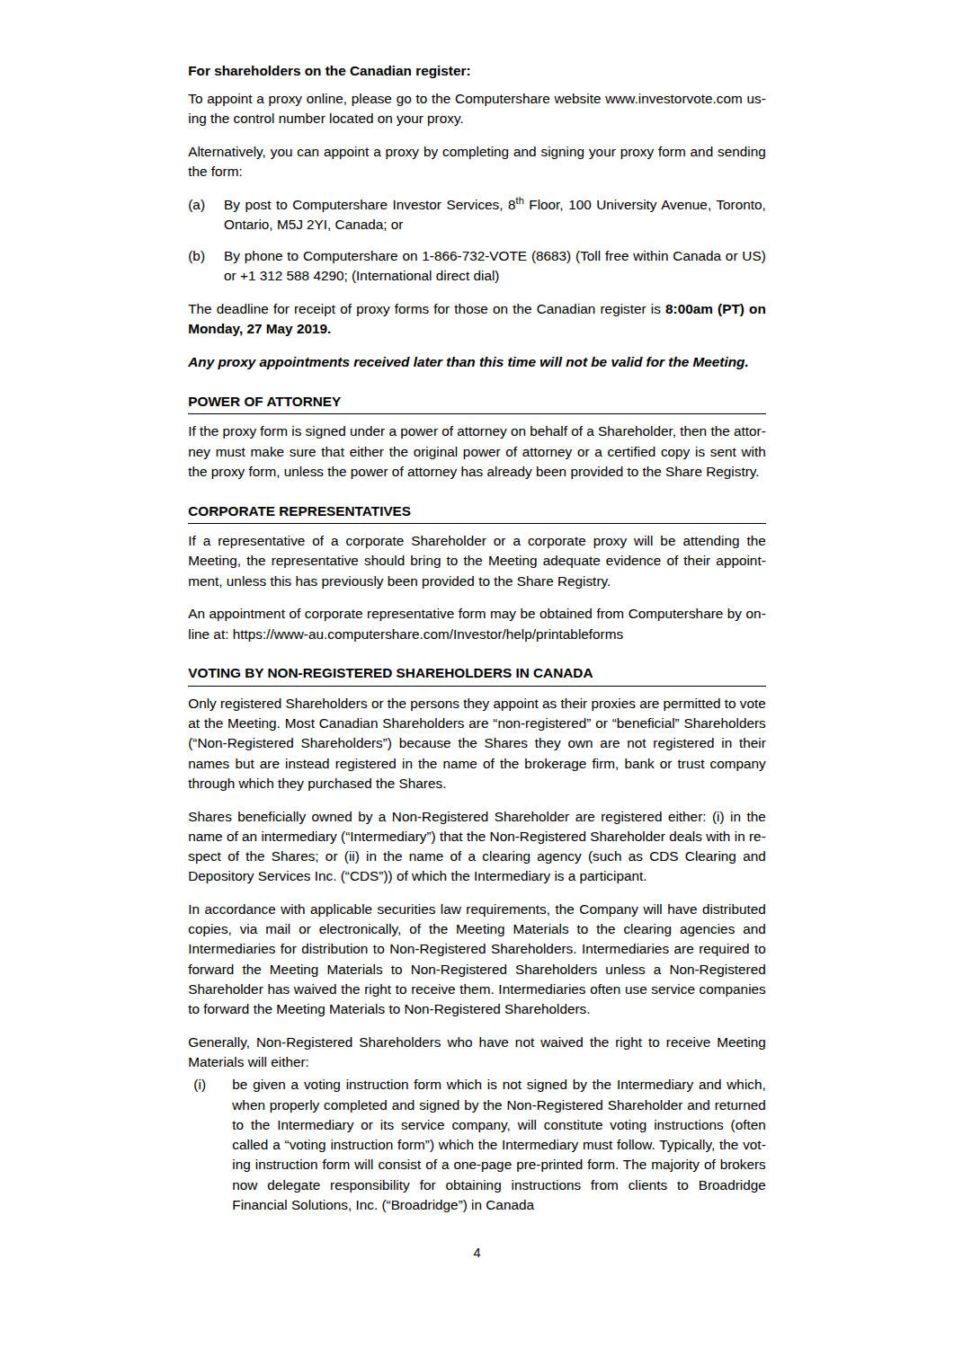For shareholders on the Canadian register:
To appoint a proxy online, please go to the Computershare website www.investorvote.com using the control number located on your proxy.
Alternatively, you can appoint a proxy by completing and signing your proxy form and sending the form:
By post to Computershare Investor Services, 8th Floor, 100 University Avenue, Toronto, Ontario, M5J 2YI, Canada; or
By phone to Computershare on 1-866-732-VOTE (8683) (Toll free within Canada or US) or +1 312 588 4290; (International direct dial)
The deadline for receipt of proxy forms for those on the Canadian register is 8:00am (PT) on Monday, 27 May 2019.
Any proxy appointments received later than this time will not be valid for the Meeting.
POWER OF ATTORNEY
If the proxy form is signed under a power of attorney on behalf of a Shareholder, then the attorney must make sure that either the original power of attorney or a certified copy is sent with the proxy form, unless the power of attorney has already been provided to the Share Registry.
CORPORATE REPRESENTATIVES
If a representative of a corporate Shareholder or a corporate proxy will be attending the Meeting, the representative should bring to the Meeting adequate evidence of their appointment, unless this has previously been provided to the Share Registry.
An appointment of corporate representative form may be obtained from Computershare by online at: https://www-au.computershare.com/Investor/help/printableforms
VOTING BY NON-REGISTERED SHAREHOLDERS IN CANADA
Only registered Shareholders or the persons they appoint as their proxies are permitted to vote at the Meeting. Most Canadian Shareholders are “non-registered” or “beneficial” Shareholders (“Non-Registered Shareholders”) because the Shares they own are not registered in their names but are instead registered in the name of the brokerage firm, bank or trust company through which they purchased the Shares.
Shares beneficially owned by a Non-Registered Shareholder are registered either: (i) in the name of an intermediary (“Intermediary”) that the Non-Registered Shareholder deals with in respect of the Shares; or (ii) in the name of a clearing agency (such as CDS Clearing and Depository Services Inc. (“CDS”)) of which the Intermediary is a participant.
In accordance with applicable securities law requirements, the Company will have distributed copies, via mail or electronically, of the Meeting Materials to the clearing agencies and Intermediaries for distribution to Non-Registered Shareholders. Intermediaries are required to forward the Meeting Materials to Non-Registered Shareholders unless a Non-Registered Shareholder has waived the right to receive them. Intermediaries often use service companies to forward the Meeting Materials to Non-Registered Shareholders.
Generally, Non-Registered Shareholders who have not waived the right to receive Meeting Materials will either:
be given a voting instruction form which is not signed by the Intermediary and which, when properly completed and signed by the Non-Registered Shareholder and returned to the Intermediary or its service company, will constitute voting instructions (often called a “voting instruction form”) which the Intermediary must follow. Typically, the voting instruction form will consist of a one-page pre-printed form. The majority of brokers now delegate responsibility for obtaining instructions from clients to Broadridge Financial Solutions, Inc. (“Broadridge”) in Canada
4